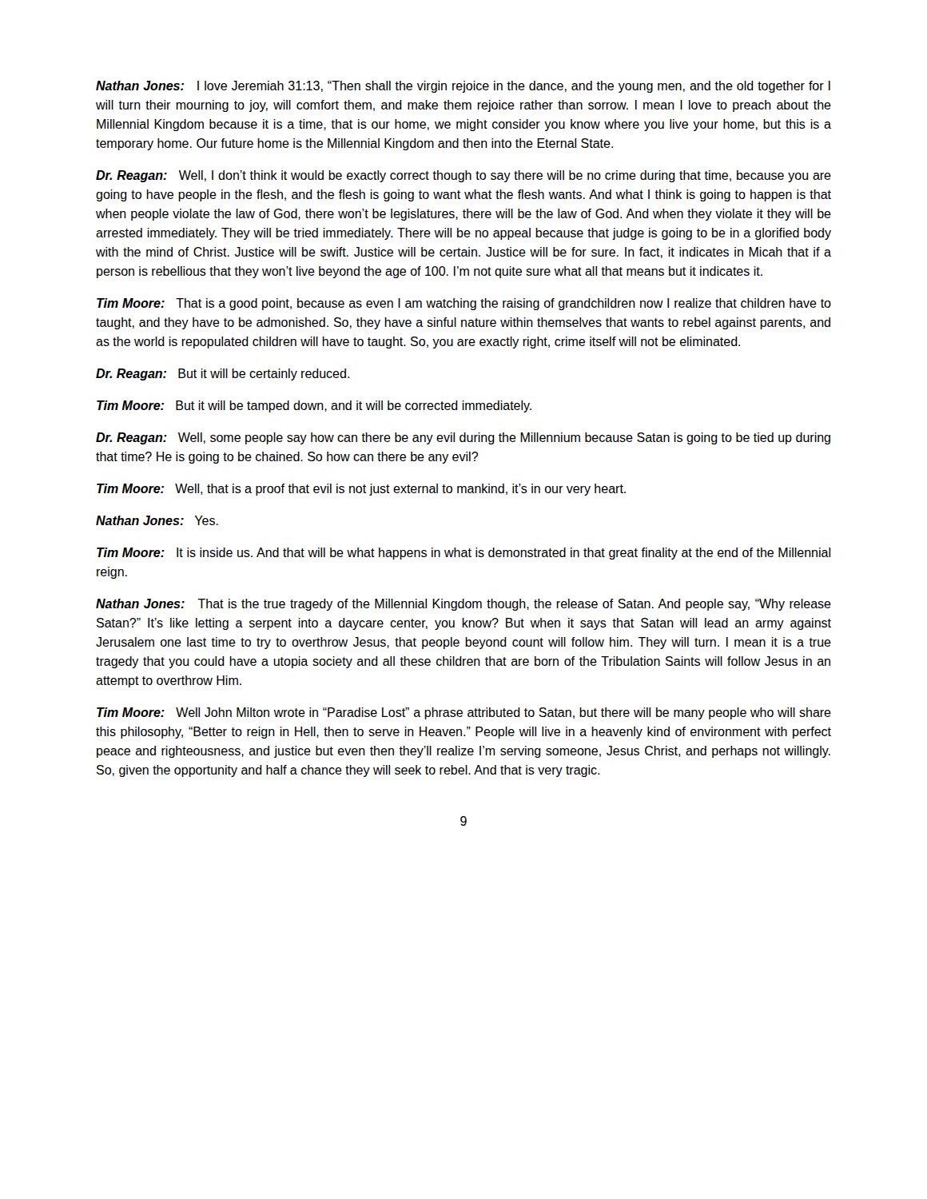Nathan Jones: I love Jeremiah 31:13, “Then shall the virgin rejoice in the dance, and the young men, and the old together for I will turn their mourning to joy, will comfort them, and make them rejoice rather than sorrow. I mean I love to preach about the Millennial Kingdom because it is a time, that is our home, we might consider you know where you live your home, but this is a temporary home. Our future home is the Millennial Kingdom and then into the Eternal State.
Dr. Reagan: Well, I don’t think it would be exactly correct though to say there will be no crime during that time, because you are going to have people in the flesh, and the flesh is going to want what the flesh wants. And what I think is going to happen is that when people violate the law of God, there won’t be legislatures, there will be the law of God. And when they violate it they will be arrested immediately. They will be tried immediately. There will be no appeal because that judge is going to be in a glorified body with the mind of Christ. Justice will be swift. Justice will be certain. Justice will be for sure. In fact, it indicates in Micah that if a person is rebellious that they won’t live beyond the age of 100. I’m not quite sure what all that means but it indicates it.
Tim Moore: That is a good point, because as even I am watching the raising of grandchildren now I realize that children have to taught, and they have to be admonished. So, they have a sinful nature within themselves that wants to rebel against parents, and as the world is repopulated children will have to taught. So, you are exactly right, crime itself will not be eliminated.
Dr. Reagan: But it will be certainly reduced.
Tim Moore: But it will be tamped down, and it will be corrected immediately.
Dr. Reagan: Well, some people say how can there be any evil during the Millennium because Satan is going to be tied up during that time? He is going to be chained. So how can there be any evil?
Tim Moore: Well, that is a proof that evil is not just external to mankind, it’s in our very heart.
Nathan Jones: Yes.
Tim Moore: It is inside us. And that will be what happens in what is demonstrated in that great finality at the end of the Millennial reign.
Nathan Jones: That is the true tragedy of the Millennial Kingdom though, the release of Satan. And people say, “Why release Satan?” It’s like letting a serpent into a daycare center, you know? But when it says that Satan will lead an army against Jerusalem one last time to try to overthrow Jesus, that people beyond count will follow him. They will turn. I mean it is a true tragedy that you could have a utopia society and all these children that are born of the Tribulation Saints will follow Jesus in an attempt to overthrow Him.
Tim Moore: Well John Milton wrote in “Paradise Lost” a phrase attributed to Satan, but there will be many people who will share this philosophy, “Better to reign in Hell, then to serve in Heaven.” People will live in a heavenly kind of environment with perfect peace and righteousness, and justice but even then they’ll realize I’m serving someone, Jesus Christ, and perhaps not willingly. So, given the opportunity and half a chance they will seek to rebel. And that is very tragic.
9